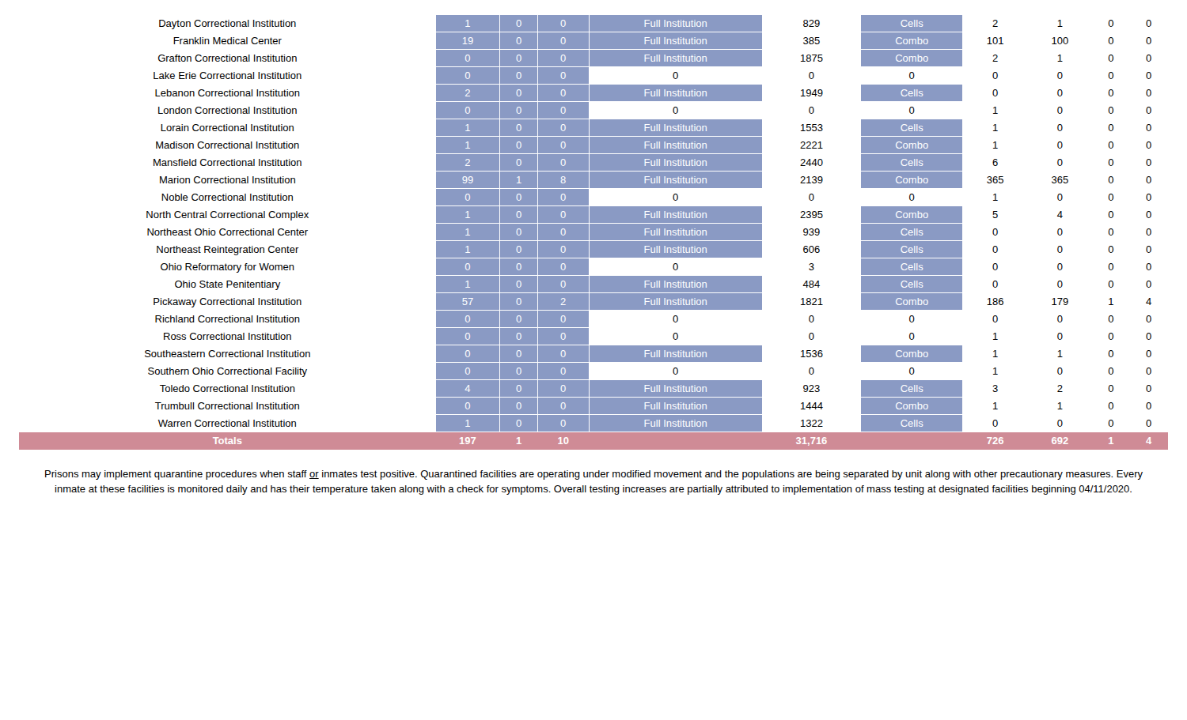| Dayton Correctional Institution | 1 | 0 | 0 | Full Institution | 829 | Cells | 2 | 1 | 0 | 0 |
| Franklin Medical Center | 19 | 0 | 0 | Full Institution | 385 | Combo | 101 | 100 | 0 | 0 |
| Grafton Correctional Institution | 0 | 0 | 0 | Full Institution | 1875 | Combo | 2 | 1 | 0 | 0 |
| Lake Erie Correctional Institution | 0 | 0 | 0 | 0 | 0 | 0 | 0 | 0 | 0 | 0 |
| Lebanon Correctional Institution | 2 | 0 | 0 | Full Institution | 1949 | Cells | 0 | 0 | 0 | 0 |
| London Correctional Institution | 0 | 0 | 0 | 0 | 0 | 0 | 1 | 0 | 0 | 0 |
| Lorain Correctional Institution | 1 | 0 | 0 | Full Institution | 1553 | Cells | 1 | 0 | 0 | 0 |
| Madison Correctional Institution | 1 | 0 | 0 | Full Institution | 2221 | Combo | 1 | 0 | 0 | 0 |
| Mansfield Correctional Institution | 2 | 0 | 0 | Full Institution | 2440 | Cells | 6 | 0 | 0 | 0 |
| Marion Correctional Institution | 99 | 1 | 8 | Full Institution | 2139 | Combo | 365 | 365 | 0 | 0 |
| Noble Correctional Institution | 0 | 0 | 0 | 0 | 0 | 0 | 1 | 0 | 0 | 0 |
| North Central Correctional Complex | 1 | 0 | 0 | Full Institution | 2395 | Combo | 5 | 4 | 0 | 0 |
| Northeast Ohio Correctional Center | 1 | 0 | 0 | Full Institution | 939 | Cells | 0 | 0 | 0 | 0 |
| Northeast Reintegration Center | 1 | 0 | 0 | Full Institution | 606 | Cells | 0 | 0 | 0 | 0 |
| Ohio Reformatory for Women | 0 | 0 | 0 | 0 | 3 | Cells | 0 | 0 | 0 | 0 |
| Ohio State Penitentiary | 1 | 0 | 0 | Full Institution | 484 | Cells | 0 | 0 | 0 | 0 |
| Pickaway Correctional Institution | 57 | 0 | 2 | Full Institution | 1821 | Combo | 186 | 179 | 1 | 4 |
| Richland Correctional Institution | 0 | 0 | 0 | 0 | 0 | 0 | 0 | 0 | 0 | 0 |
| Ross Correctional Institution | 0 | 0 | 0 | 0 | 0 | 0 | 1 | 0 | 0 | 0 |
| Southeastern Correctional Institution | 0 | 0 | 0 | Full Institution | 1536 | Combo | 1 | 1 | 0 | 0 |
| Southern Ohio Correctional Facility | 0 | 0 | 0 | 0 | 0 | 0 | 1 | 0 | 0 | 0 |
| Toledo Correctional Institution | 4 | 0 | 0 | Full Institution | 923 | Cells | 3 | 2 | 0 | 0 |
| Trumbull Correctional Institution | 0 | 0 | 0 | Full Institution | 1444 | Combo | 1 | 1 | 0 | 0 |
| Warren Correctional Institution | 1 | 0 | 0 | Full Institution | 1322 | Cells | 0 | 0 | 0 | 0 |
| Totals | 197 | 1 | 10 | | 31,716 | | 726 | 692 | 1 | 4 |
Prisons may implement quarantine procedures when staff or inmates test positive. Quarantined facilities are operating under modified movement and the populations are being separated by unit along with other precautionary measures. Every inmate at these facilities is monitored daily and has their temperature taken along with a check for symptoms. Overall testing increases are partially attributed to implementation of mass testing at designated facilities beginning 04/11/2020.